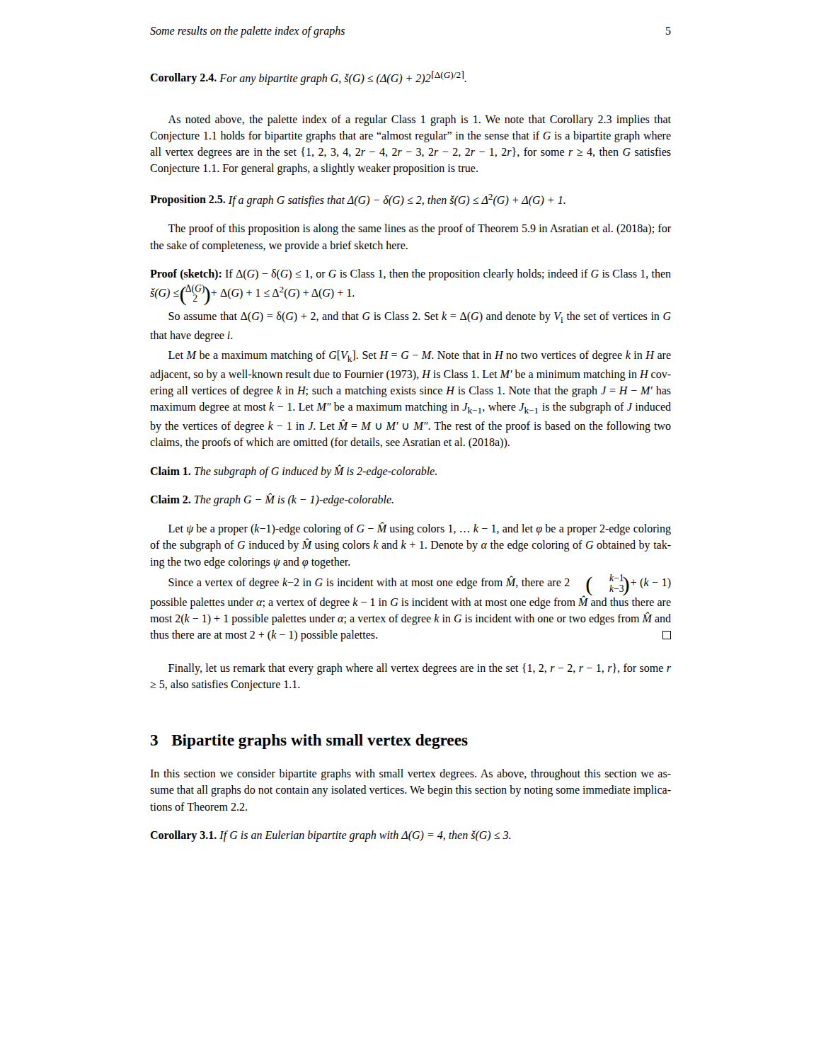Some results on the palette index of graphs 5
Corollary 2.4. For any bipartite graph G, š(G) ≤ (Δ(G) + 2)2⌈Δ(G)/2⌉.
As noted above, the palette index of a regular Class 1 graph is 1. We note that Corollary 2.3 implies that Conjecture 1.1 holds for bipartite graphs that are “almost regular” in the sense that if G is a bipartite graph where all vertex degrees are in the set {1, 2, 3, 4, 2r − 4, 2r − 3, 2r − 2, 2r − 1, 2r}, for some r ≥ 4, then G satisfies Conjecture 1.1. For general graphs, a slightly weaker proposition is true.
Proposition 2.5. If a graph G satisfies that Δ(G) − δ(G) ≤ 2, then š(G) ≤ Δ2(G) + Δ(G) + 1.
The proof of this proposition is along the same lines as the proof of Theorem 5.9 in Asratian et al. (2018a); for the sake of completeness, we provide a brief sketch here.
Proof (sketch): If Δ(G) − δ(G) ≤ 1, or G is Class 1, then the proposition clearly holds; indeed if G is Class 1, then š(G) ≤ Δ(G) 2 + Δ(G) + 1 ≤ Δ2(G) + Δ(G) + 1.
So assume that Δ(G) = δ(G) + 2, and that G is Class 2. Set k = Δ(G) and denote by Vi the set of vertices in G that have degree i.
Let M be a maximum matching of G[Vk]. Set H = G − M. Note that in H no two vertices of degree k in H are adjacent, so by a well-known result due to Fournier (1973), H is Class 1. Let M′ be a minimum matching in H covering all vertices of degree k in H; such a matching exists since H is Class 1. Note that the graph J = H − M′ has maximum degree at most k − 1. Let M″ be a maximum matching in Jk−1, where Jk−1 is the subgraph of J induced by the vertices of degree k − 1 in J. Let M̂ = M ∪ M′ ∪ M″. The rest of the proof is based on the following two claims, the proofs of which are omitted (for details, see Asratian et al. (2018a)).
Claim 1. The subgraph of G induced by M̂ is 2-edge-colorable.
Claim 2. The graph G − M̂ is (k − 1)-edge-colorable.
Let ψ be a proper (k−1)-edge coloring of G − M̂ using colors 1, … k − 1, and let φ be a proper 2-edge coloring of the subgraph of G induced by M̂ using colors k and k + 1. Denote by α the edge coloring of G obtained by taking the two edge colorings ψ and φ together.
Since a vertex of degree k−2 in G is incident with at most one edge from M̂, there are 2k−1 k−3 + (k − 1) possible palettes under α; a vertex of degree k − 1 in G is incident with at most one edge from M̂ and thus there are most 2(k − 1) + 1 possible palettes under α; a vertex of degree k in G is incident with one or two edges from M̂ and thus there are at most 2 + (k − 1) possible palettes.
Finally, let us remark that every graph where all vertex degrees are in the set {1, 2, r − 2, r − 1, r}, for some r ≥ 5, also satisfies Conjecture 1.1.
3 Bipartite graphs with small vertex degrees
In this section we consider bipartite graphs with small vertex degrees. As above, throughout this section we assume that all graphs do not contain any isolated vertices. We begin this section by noting some immediate implications of Theorem 2.2.
Corollary 3.1. If G is an Eulerian bipartite graph with Δ(G) = 4, then š(G) ≤ 3.